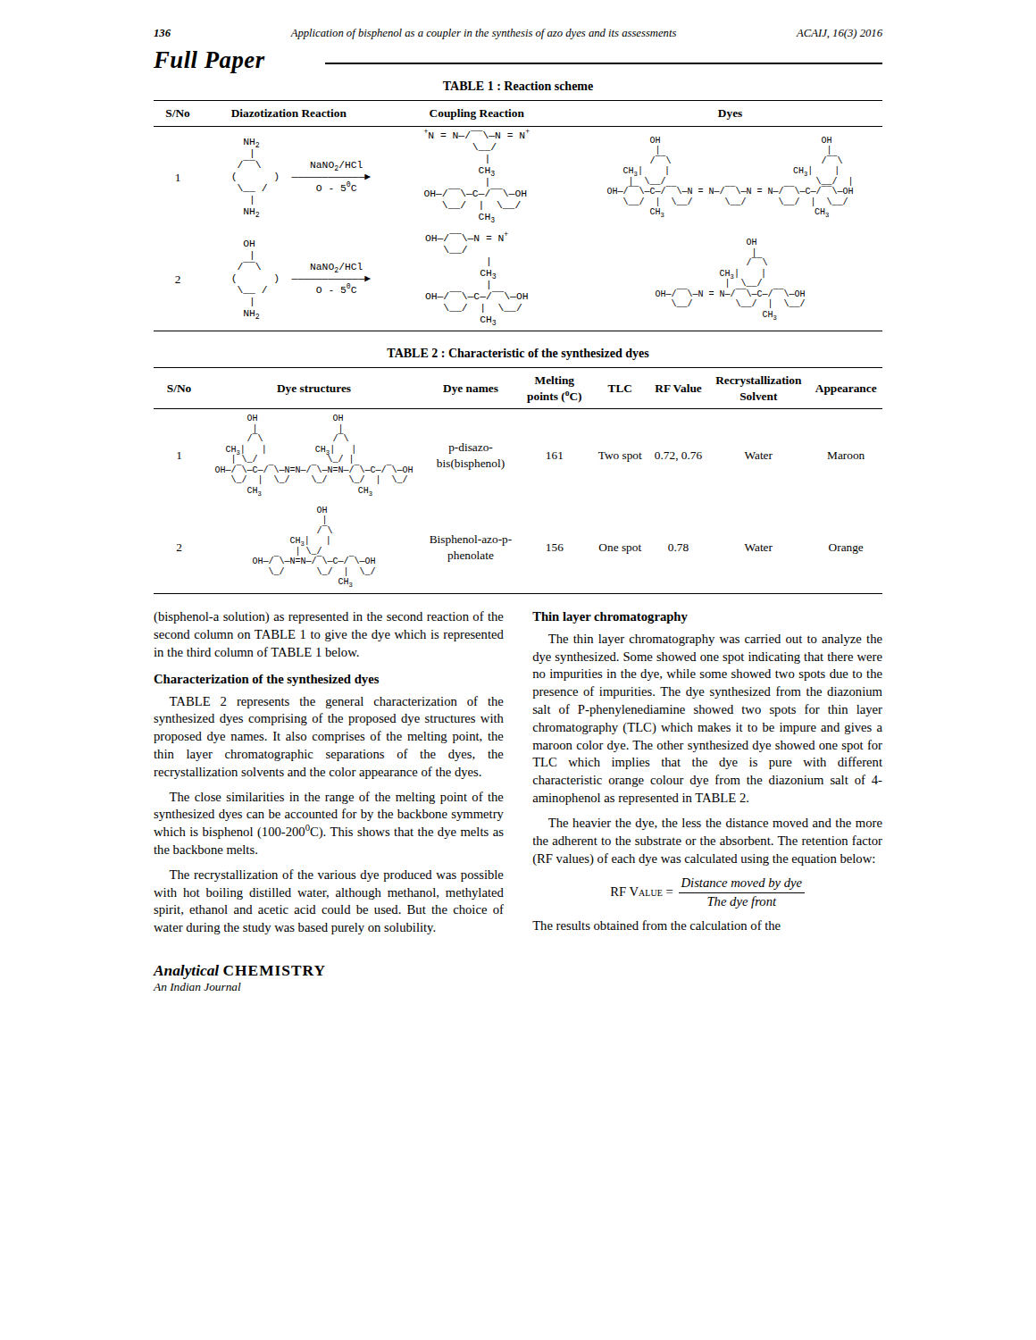136 Application of bisphenol as a coupler in the synthesis of azo dyes and its assessments ACAIJ, 16(3) 2016
Full Paper
TABLE 1 : Reaction scheme
| S/No | Diazotization Reaction | Coupling Reaction | Dyes |
| --- | --- | --- | --- |
| 1 | NH 2 / /‾‾\ NaNO 2 /HCl ( ) ————————————▶ \__ / O - 5 0 C / NH 2 | + N = N—/‾‾\—N = N + \__/ / CH 3 / OH—/‾‾\—C—/‾‾\—OH \__/ / \__/ CH 3 | OH OH / / /‾‾\ /‾‾\ CH 3 / / CH 3 / / / \__/ \__/ / OH—/‾‾\—C—/‾‾\—N = N—/‾‾\—N = N—/‾‾\—C—/‾‾\—OH \__/ / \__/ \__/ \__/ / \__/ CH 3 CH 3 |
| 2 | OH / /‾‾\ NaNO 2 /HCl ( ) ————————————▶ \__ / O - 5 0 C / NH 2 | OH—/‾‾\—N = N + \__/ / CH 3 / OH—/‾‾\—C—/‾‾\—OH \__/ / \__/ CH 3 | OH / /‾‾\ CH 3 / / / \__/ OH—/‾‾\—N = N—/‾‾\—C—/‾‾\—OH \__/ \__/ / \__/ CH 3 |
TABLE 2 : Characteristic of the synthesized dyes
| S/No | Dye structures | Dye names | Melting points ( o C) | TLC | RF Value | Recrystallization Solvent | Appearance |
| --- | --- | --- | --- | --- | --- | --- | --- |
| 1 | OH OH / / /‾\ /‾\ CH 3 / / CH 3 / / / \_/ \_/ / OH—/‾\—C—/‾\—N=N—/‾\—N=N—/‾\—C—/‾\—OH \_/ / \_/ \_/ \_/ / \_/ CH 3 CH 3 | p-disazo-bis(bisphenol) | 161 | Two spot | 0.72, 0.76 | Water | Maroon |
| 2 | OH / /‾\ CH 3 / / / \_/ OH—/‾\—N=N—/‾\—C—/‾\—OH \_/ \_/ / \_/ CH 3 | Bisphenol-azo-p-phenolate | 156 | One spot | 0.78 | Water | Orange |
(bisphenol-a solution) as represented in the second reaction of the second column on TABLE 1 to give the dye which is represented in the third column of TABLE 1 below.
Characterization of the synthesized dyes
TABLE 2 represents the general characterization of the synthesized dyes comprising of the proposed dye structures with proposed dye names. It also comprises of the melting point, the thin layer chromatographic separations of the dyes, the recrystallization solvents and the color appearance of the dyes.
The close similarities in the range of the melting point of the synthesized dyes can be accounted for by the backbone symmetry which is bisphenol (100-2000C). This shows that the dye melts as the backbone melts.
The recrystallization of the various dye produced was possible with hot boiling distilled water, although methanol, methylated spirit, ethanol and acetic acid could be used. But the choice of water during the study was based purely on solubility.
Thin layer chromatography
The thin layer chromatography was carried out to analyze the dye synthesized. Some showed one spot indicating that there were no impurities in the dye, while some showed two spots due to the presence of impurities. The dye synthesized from the diazonium salt of P-phenylenediamine showed two spots for thin layer chromatography (TLC) which makes it to be impure and gives a maroon color dye. The other synthesized dye showed one spot for TLC which implies that the dye is pure with different characteristic orange colour dye from the diazonium salt of 4-aminophenol as represented in TABLE 2.
The heavier the dye, the less the distance moved and the more the adherent to the substrate or the absorbent. The retention factor (RF values) of each dye was calculated using the equation below:
RF Value =Distance moved by dye The dye front
The results obtained from the calculation of the
Analytical CHEMISTRY
An Indian Journal